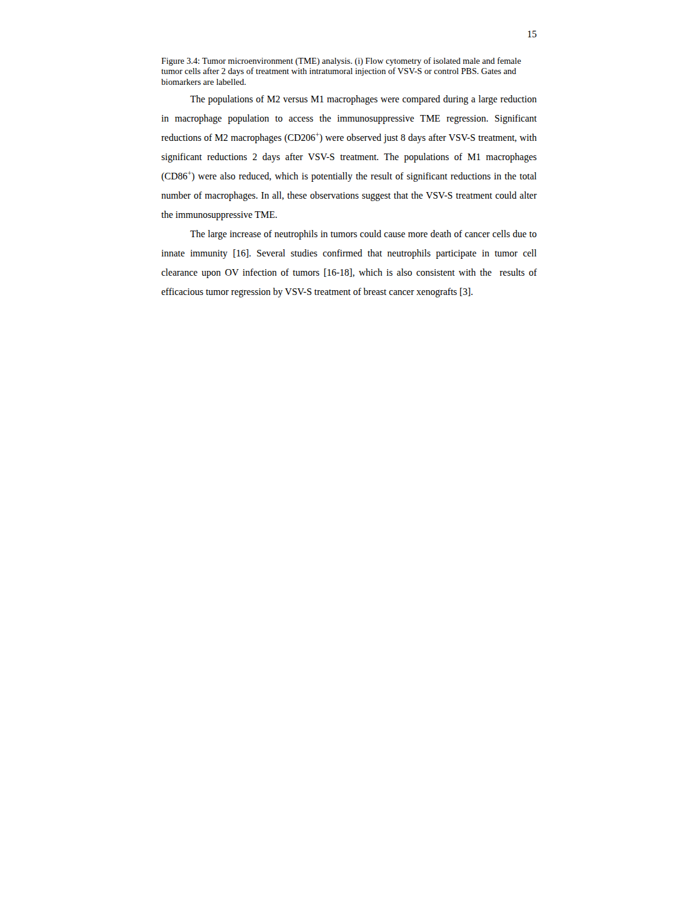15
Figure 3.4: Tumor microenvironment (TME) analysis. (i) Flow cytometry of isolated male and female tumor cells after 2 days of treatment with intratumoral injection of VSV-S or control PBS. Gates and biomarkers are labelled.
The populations of M2 versus M1 macrophages were compared during a large reduction in macrophage population to access the immunosuppressive TME regression. Significant reductions of M2 macrophages (CD206+) were observed just 8 days after VSV-S treatment, with significant reductions 2 days after VSV-S treatment. The populations of M1 macrophages (CD86+) were also reduced, which is potentially the result of significant reductions in the total number of macrophages. In all, these observations suggest that the VSV-S treatment could alter the immunosuppressive TME.
The large increase of neutrophils in tumors could cause more death of cancer cells due to innate immunity [16]. Several studies confirmed that neutrophils participate in tumor cell clearance upon OV infection of tumors [16-18], which is also consistent with the results of efficacious tumor regression by VSV-S treatment of breast cancer xenografts [3].